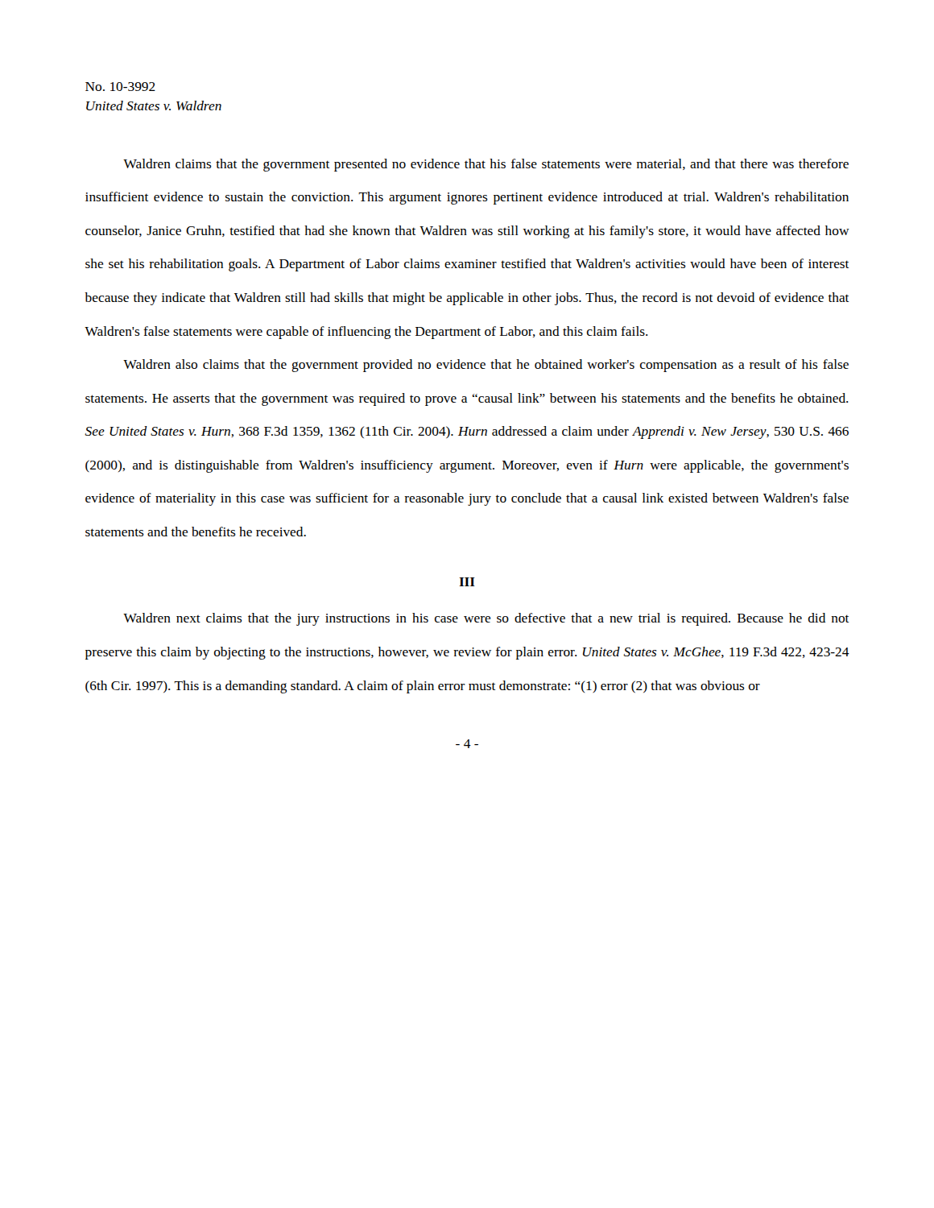No. 10-3992 United States v. Waldren
Waldren claims that the government presented no evidence that his false statements were material, and that there was therefore insufficient evidence to sustain the conviction. This argument ignores pertinent evidence introduced at trial. Waldren's rehabilitation counselor, Janice Gruhn, testified that had she known that Waldren was still working at his family's store, it would have affected how she set his rehabilitation goals. A Department of Labor claims examiner testified that Waldren's activities would have been of interest because they indicate that Waldren still had skills that might be applicable in other jobs. Thus, the record is not devoid of evidence that Waldren's false statements were capable of influencing the Department of Labor, and this claim fails.
Waldren also claims that the government provided no evidence that he obtained worker's compensation as a result of his false statements. He asserts that the government was required to prove a “causal link” between his statements and the benefits he obtained. See United States v. Hurn, 368 F.3d 1359, 1362 (11th Cir. 2004). Hurn addressed a claim under Apprendi v. New Jersey, 530 U.S. 466 (2000), and is distinguishable from Waldren's insufficiency argument. Moreover, even if Hurn were applicable, the government's evidence of materiality in this case was sufficient for a reasonable jury to conclude that a causal link existed between Waldren's false statements and the benefits he received.
III
Waldren next claims that the jury instructions in his case were so defective that a new trial is required. Because he did not preserve this claim by objecting to the instructions, however, we review for plain error. United States v. McGhee, 119 F.3d 422, 423-24 (6th Cir. 1997). This is a demanding standard. A claim of plain error must demonstrate: “(1) error (2) that was obvious or
- 4 -